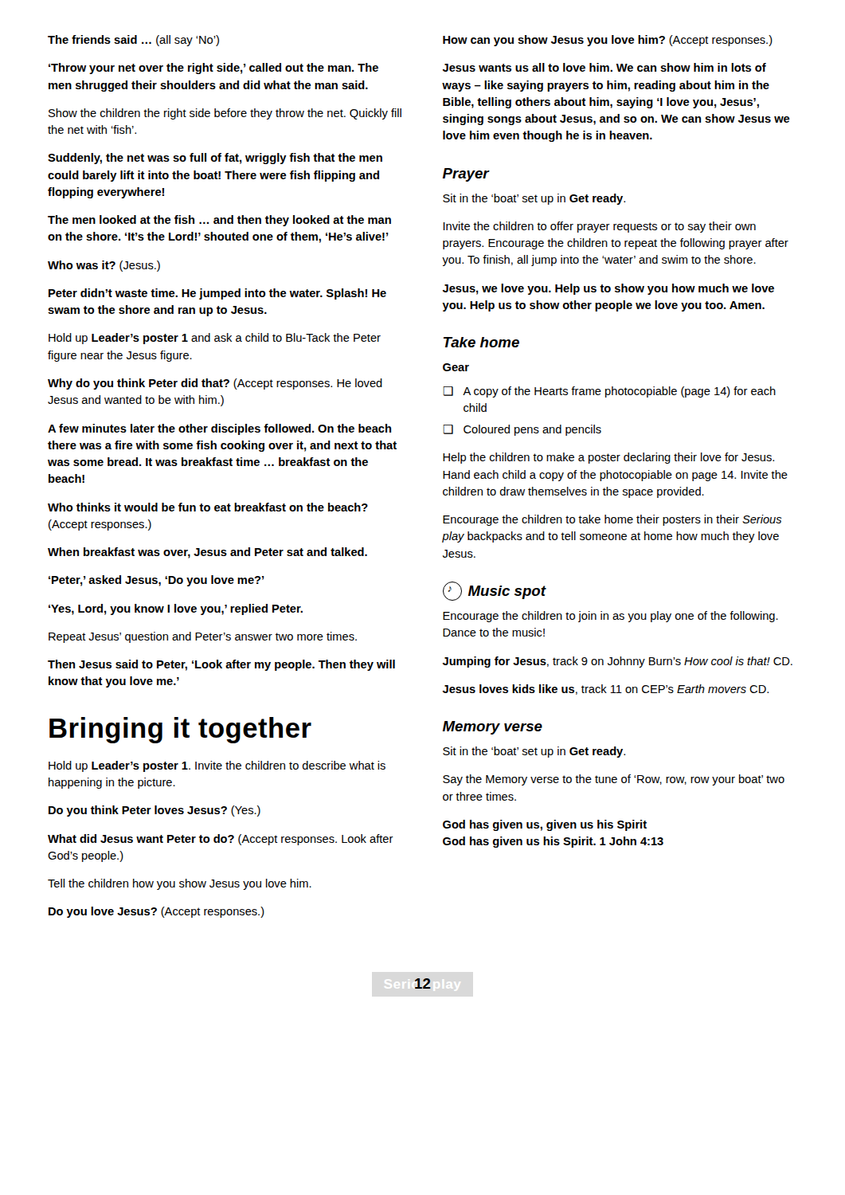The friends said … (all say ‘No’)
‘Throw your net over the right side,’ called out the man. The men shrugged their shoulders and did what the man said.
Show the children the right side before they throw the net. Quickly fill the net with ‘fish’.
Suddenly, the net was so full of fat, wriggly fish that the men could barely lift it into the boat! There were fish flipping and flopping everywhere!
The men looked at the fish … and then they looked at the man on the shore. ‘It’s the Lord!’ shouted one of them, ‘He’s alive!’
Who was it? (Jesus.)
Peter didn’t waste time. He jumped into the water. Splash! He swam to the shore and ran up to Jesus.
Hold up Leader’s poster 1 and ask a child to Blu-Tack the Peter figure near the Jesus figure.
Why do you think Peter did that? (Accept responses. He loved Jesus and wanted to be with him.)
A few minutes later the other disciples followed. On the beach there was a fire with some fish cooking over it, and next to that was some bread. It was breakfast time … breakfast on the beach!
Who thinks it would be fun to eat breakfast on the beach? (Accept responses.)
When breakfast was over, Jesus and Peter sat and talked.
‘Peter,’ asked Jesus, ‘Do you love me?’
‘Yes, Lord, you know I love you,’ replied Peter.
Repeat Jesus’ question and Peter’s answer two more times.
Then Jesus said to Peter, ‘Look after my people. Then they will know that you love me.’
Bringing it together
Hold up Leader’s poster 1. Invite the children to describe what is happening in the picture.
Do you think Peter loves Jesus? (Yes.)
What did Jesus want Peter to do? (Accept responses. Look after God’s people.)
Tell the children how you show Jesus you love him.
Do you love Jesus? (Accept responses.)
How can you show Jesus you love him? (Accept responses.)
Jesus wants us all to love him. We can show him in lots of ways – like saying prayers to him, reading about him in the Bible, telling others about him, saying ‘I love you, Jesus’, singing songs about Jesus, and so on. We can show Jesus we love him even though he is in heaven.
Prayer
Sit in the ‘boat’ set up in Get ready.
Invite the children to offer prayer requests or to say their own prayers. Encourage the children to repeat the following prayer after you. To finish, all jump into the ‘water’ and swim to the shore.
Jesus, we love you. Help us to show you how much we love you. Help us to show other people we love you too. Amen.
Take home
Gear
A copy of the Hearts frame photocopiable (page 14) for each child
Coloured pens and pencils
Help the children to make a poster declaring their love for Jesus. Hand each child a copy of the photocopiable on page 14. Invite the children to draw themselves in the space provided.
Encourage the children to take home their posters in their Serious play backpacks and to tell someone at home how much they love Jesus.
Music spot
Encourage the children to join in as you play one of the following. Dance to the music!
Jumping for Jesus, track 9 on Johnny Burn’s How cool is that! CD.
Jesus loves kids like us, track 11 on CEP’s Earth movers CD.
Memory verse
Sit in the ‘boat’ set up in Get ready.
Say the Memory verse to the tune of ‘Row, row, row your boat’ two or three times.
God has given us, given us his Spirit
God has given us his Spirit. 1 John 4:13
Serio✦play 12